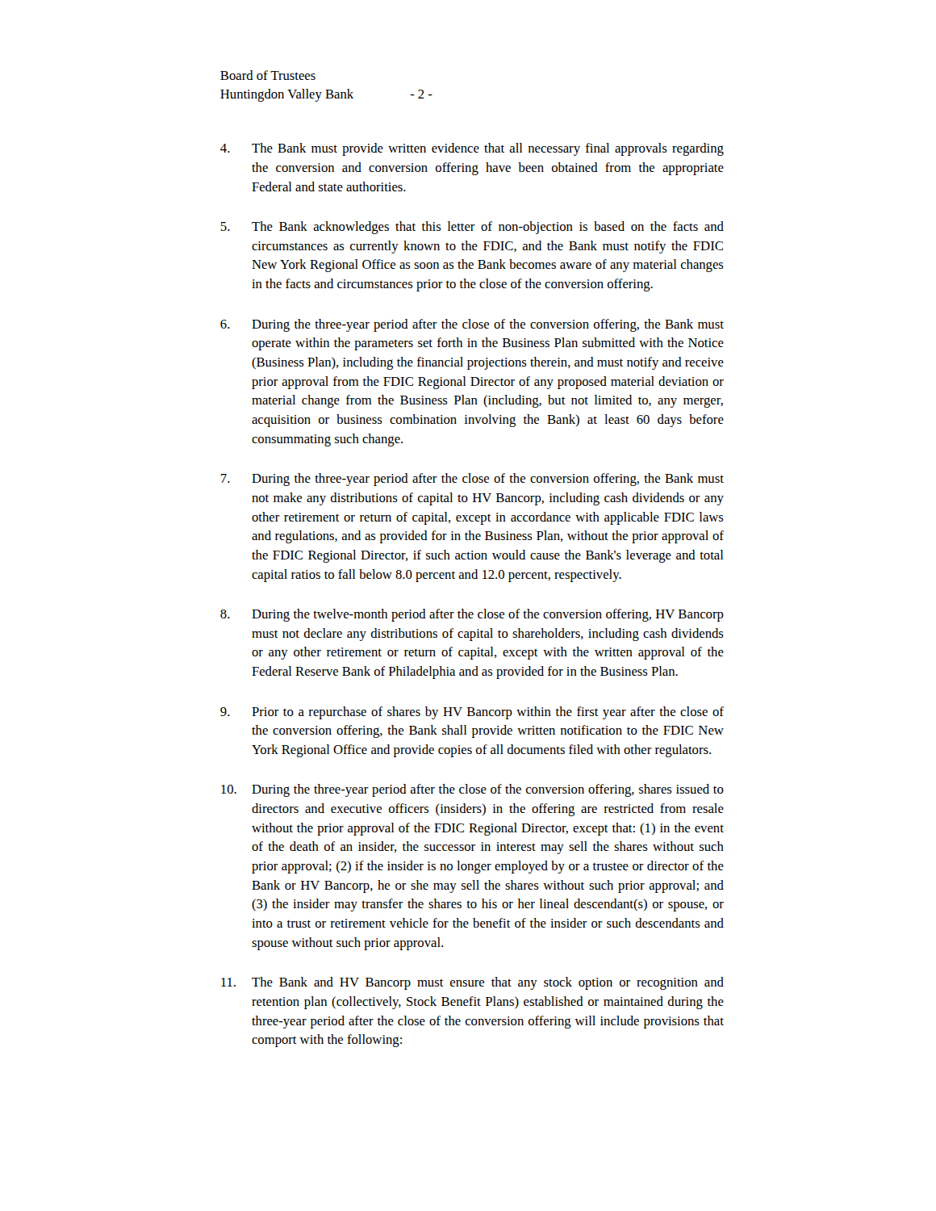Board of Trustees
Huntingdon Valley Bank
- 2 -
The Bank must provide written evidence that all necessary final approvals regarding the conversion and conversion offering have been obtained from the appropriate Federal and state authorities.
The Bank acknowledges that this letter of non-objection is based on the facts and circumstances as currently known to the FDIC, and the Bank must notify the FDIC New York Regional Office as soon as the Bank becomes aware of any material changes in the facts and circumstances prior to the close of the conversion offering.
During the three-year period after the close of the conversion offering, the Bank must operate within the parameters set forth in the Business Plan submitted with the Notice (Business Plan), including the financial projections therein, and must notify and receive prior approval from the FDIC Regional Director of any proposed material deviation or material change from the Business Plan (including, but not limited to, any merger, acquisition or business combination involving the Bank) at least 60 days before consummating such change.
During the three-year period after the close of the conversion offering, the Bank must not make any distributions of capital to HV Bancorp, including cash dividends or any other retirement or return of capital, except in accordance with applicable FDIC laws and regulations, and as provided for in the Business Plan, without the prior approval of the FDIC Regional Director, if such action would cause the Bank's leverage and total capital ratios to fall below 8.0 percent and 12.0 percent, respectively.
During the twelve-month period after the close of the conversion offering, HV Bancorp must not declare any distributions of capital to shareholders, including cash dividends or any other retirement or return of capital, except with the written approval of the Federal Reserve Bank of Philadelphia and as provided for in the Business Plan.
Prior to a repurchase of shares by HV Bancorp within the first year after the close of the conversion offering, the Bank shall provide written notification to the FDIC New York Regional Office and provide copies of all documents filed with other regulators.
During the three-year period after the close of the conversion offering, shares issued to directors and executive officers (insiders) in the offering are restricted from resale without the prior approval of the FDIC Regional Director, except that: (1) in the event of the death of an insider, the successor in interest may sell the shares without such prior approval; (2) if the insider is no longer employed by or a trustee or director of the Bank or HV Bancorp, he or she may sell the shares without such prior approval; and (3) the insider may transfer the shares to his or her lineal descendant(s) or spouse, or into a trust or retirement vehicle for the benefit of the insider or such descendants and spouse without such prior approval.
The Bank and HV Bancorp must ensure that any stock option or recognition and retention plan (collectively, Stock Benefit Plans) established or maintained during the three-year period after the close of the conversion offering will include provisions that comport with the following: